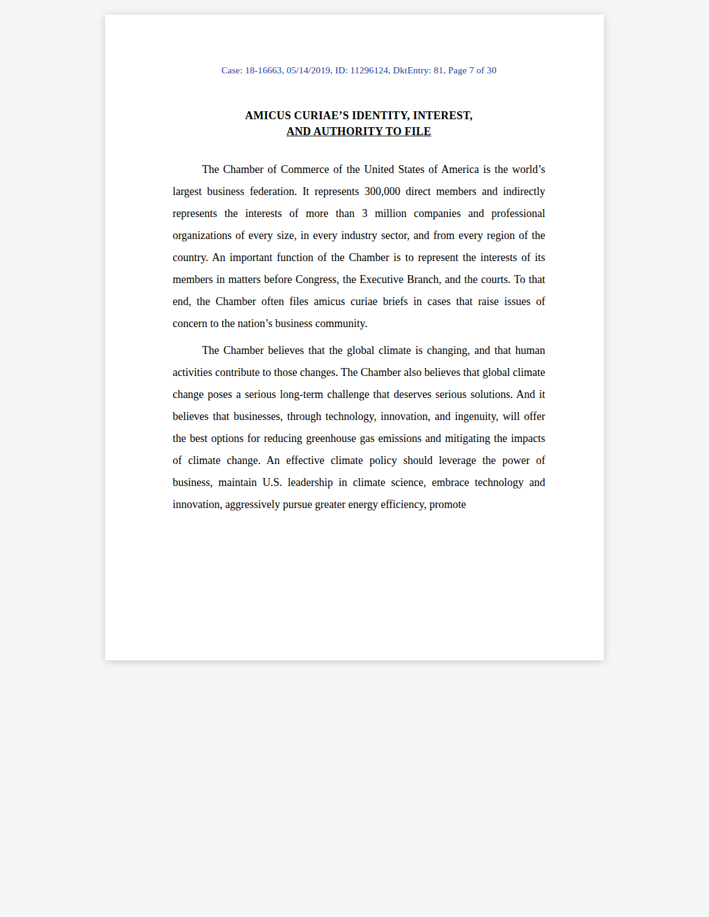Case: 18-16663, 05/14/2019, ID: 11296124, DktEntry: 81, Page 7 of 30
AMICUS CURIAE’S IDENTITY, INTEREST,
AND AUTHORITY TO FILE
The Chamber of Commerce of the United States of America is the world’s largest business federation. It represents 300,000 direct members and indirectly represents the interests of more than 3 million companies and professional organizations of every size, in every industry sector, and from every region of the country. An important function of the Chamber is to represent the interests of its members in matters before Congress, the Executive Branch, and the courts. To that end, the Chamber often files amicus curiae briefs in cases that raise issues of concern to the nation’s business community.
The Chamber believes that the global climate is changing, and that human activities contribute to those changes. The Chamber also believes that global climate change poses a serious long-term challenge that deserves serious solutions. And it believes that businesses, through technology, innovation, and ingenuity, will offer the best options for reducing greenhouse gas emissions and mitigating the impacts of climate change. An effective climate policy should leverage the power of business, maintain U.S. leadership in climate science, embrace technology and innovation, aggressively pursue greater energy efficiency, promote